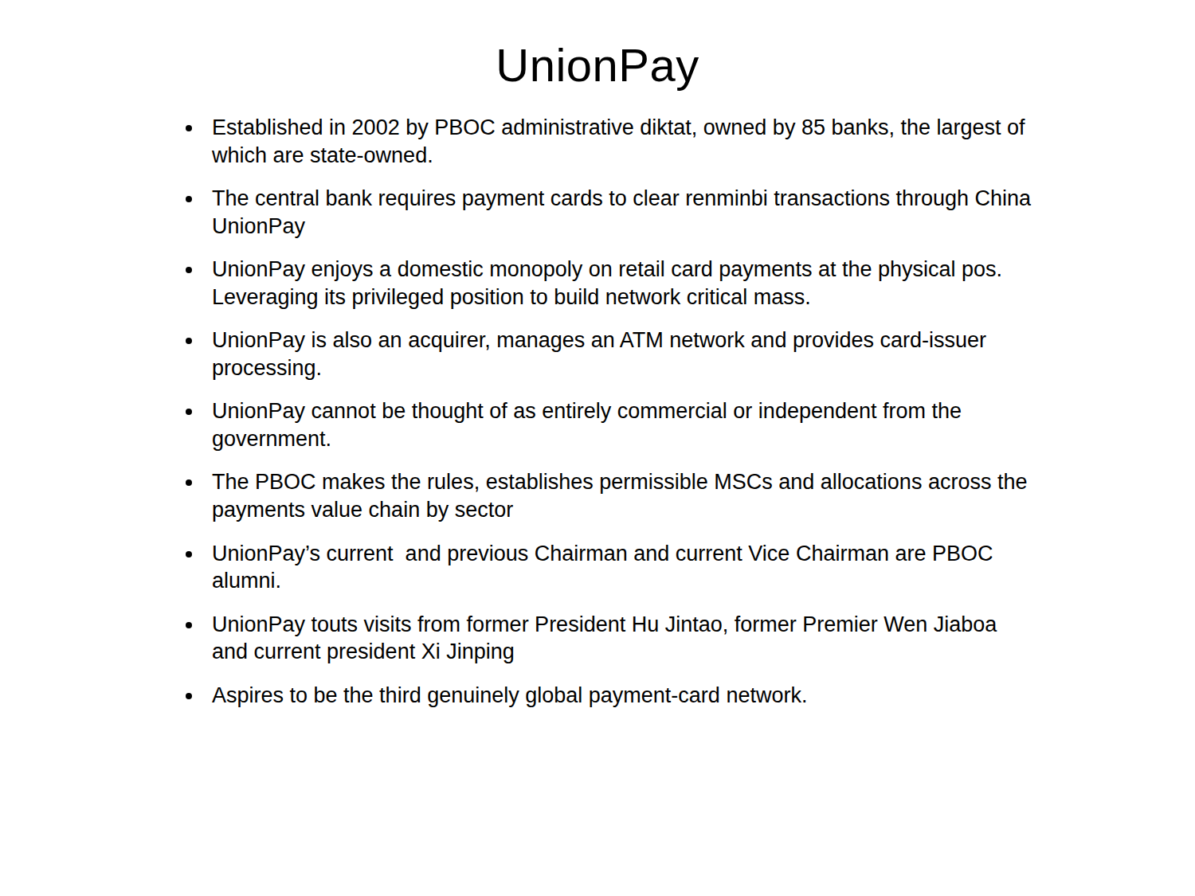UnionPay
Established in 2002 by PBOC administrative diktat, owned by 85 banks, the largest of which are state-owned.
The central bank requires payment cards to clear renminbi transactions through China UnionPay
UnionPay enjoys a domestic monopoly on retail card payments at the physical pos. Leveraging its privileged position to build network critical mass.
UnionPay is also an acquirer, manages an ATM network and provides card-issuer processing.
UnionPay cannot be thought of as entirely commercial or independent from the government.
The PBOC makes the rules, establishes permissible MSCs and allocations across the payments value chain by sector
UnionPay’s current and previous Chairman and current Vice Chairman are PBOC alumni.
UnionPay touts visits from former President Hu Jintao, former Premier Wen Jiaboa and current president Xi Jinping
Aspires to be the third genuinely global payment-card network.